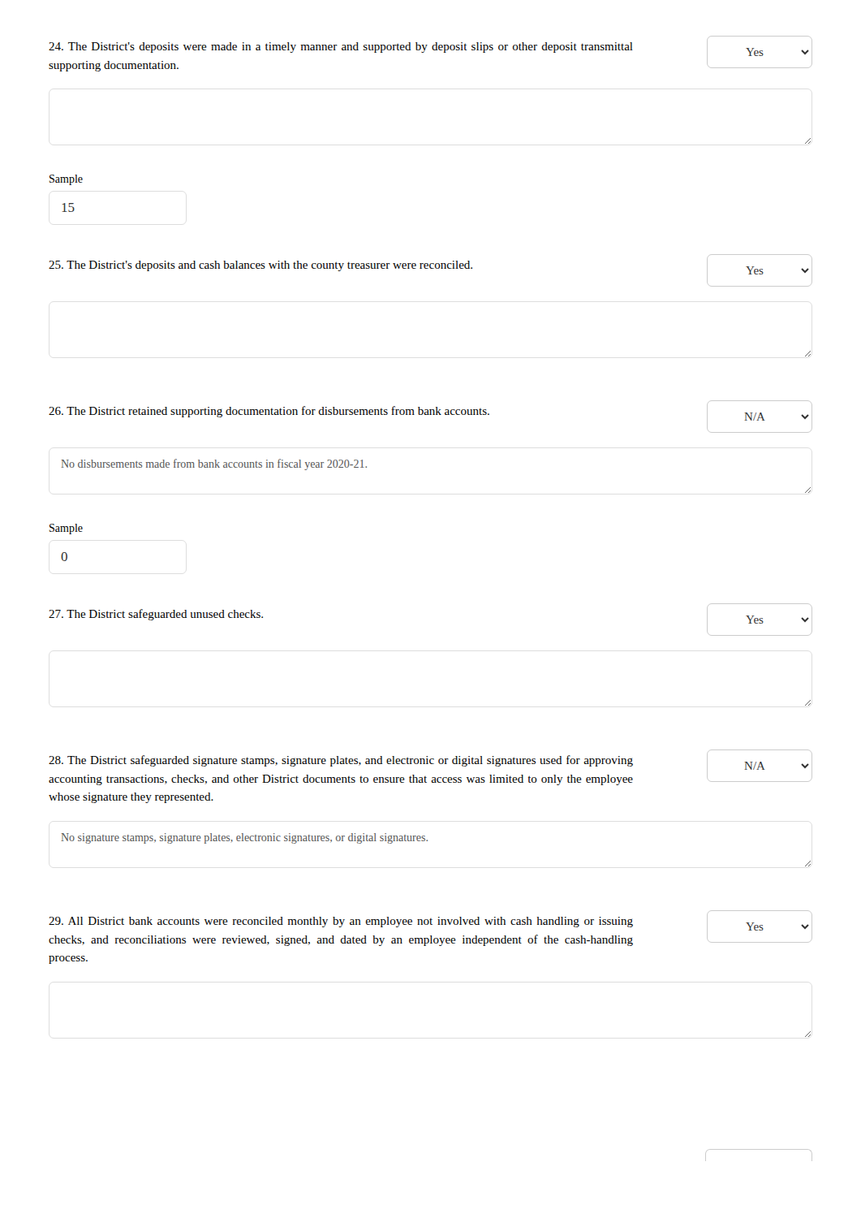24. The District's deposits were made in a timely manner and supported by deposit slips or other deposit transmittal supporting documentation.
Yes No N/A
Sample
25. The District's deposits and cash balances with the county treasurer were reconciled.
Yes No N/A
26. The District retained supporting documentation for disbursements from bank accounts.
Yes No N/A
No disbursements made from bank accounts in fiscal year 2020-21.
Sample
27. The District safeguarded unused checks.
Yes No N/A
28. The District safeguarded signature stamps, signature plates, and electronic or digital signatures used for approving accounting transactions, checks, and other District documents to ensure that access was limited to only the employee whose signature they represented.
Yes No N/A
No signature stamps, signature plates, electronic signatures, or digital signatures.
29. All District bank accounts were reconciled monthly by an employee not involved with cash handling or issuing checks, and reconciliations were reviewed, signed, and dated by an employee independent of the cash-handling process.
Yes No N/A